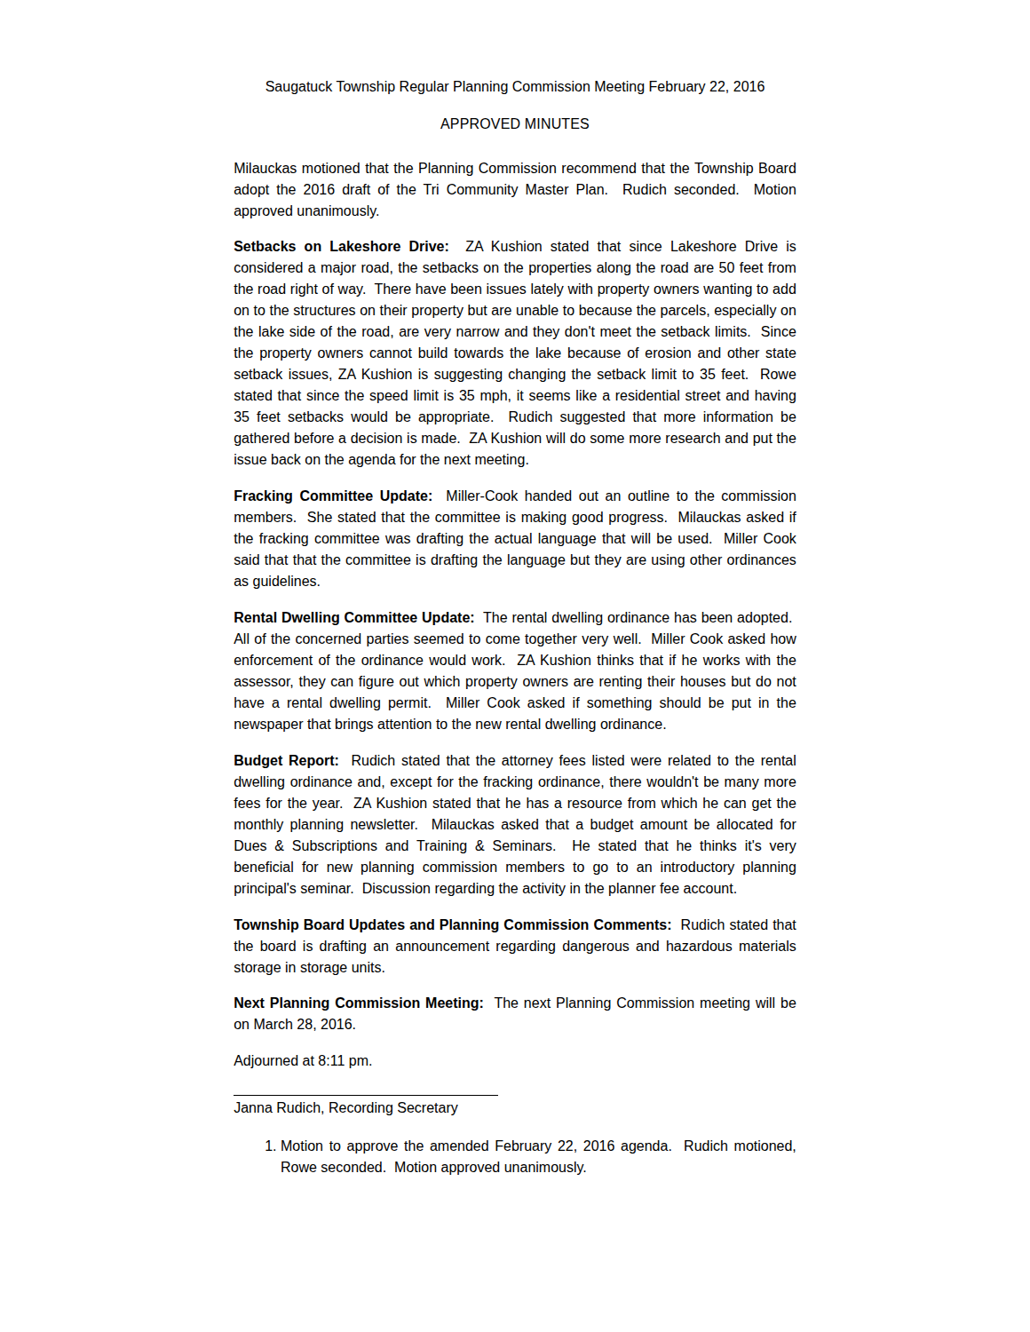Saugatuck Township Regular Planning Commission Meeting February 22, 2016
APPROVED MINUTES
Milauckas motioned that the Planning Commission recommend that the Township Board adopt the 2016 draft of the Tri Community Master Plan. Rudich seconded. Motion approved unanimously.
Setbacks on Lakeshore Drive: ZA Kushion stated that since Lakeshore Drive is considered a major road, the setbacks on the properties along the road are 50 feet from the road right of way. There have been issues lately with property owners wanting to add on to the structures on their property but are unable to because the parcels, especially on the lake side of the road, are very narrow and they don't meet the setback limits. Since the property owners cannot build towards the lake because of erosion and other state setback issues, ZA Kushion is suggesting changing the setback limit to 35 feet. Rowe stated that since the speed limit is 35 mph, it seems like a residential street and having 35 feet setbacks would be appropriate. Rudich suggested that more information be gathered before a decision is made. ZA Kushion will do some more research and put the issue back on the agenda for the next meeting.
Fracking Committee Update: Miller-Cook handed out an outline to the commission members. She stated that the committee is making good progress. Milauckas asked if the fracking committee was drafting the actual language that will be used. Miller Cook said that that the committee is drafting the language but they are using other ordinances as guidelines.
Rental Dwelling Committee Update: The rental dwelling ordinance has been adopted. All of the concerned parties seemed to come together very well. Miller Cook asked how enforcement of the ordinance would work. ZA Kushion thinks that if he works with the assessor, they can figure out which property owners are renting their houses but do not have a rental dwelling permit. Miller Cook asked if something should be put in the newspaper that brings attention to the new rental dwelling ordinance.
Budget Report: Rudich stated that the attorney fees listed were related to the rental dwelling ordinance and, except for the fracking ordinance, there wouldn't be many more fees for the year. ZA Kushion stated that he has a resource from which he can get the monthly planning newsletter. Milauckas asked that a budget amount be allocated for Dues & Subscriptions and Training & Seminars. He stated that he thinks it's very beneficial for new planning commission members to go to an introductory planning principal's seminar. Discussion regarding the activity in the planner fee account.
Township Board Updates and Planning Commission Comments: Rudich stated that the board is drafting an announcement regarding dangerous and hazardous materials storage in storage units.
Next Planning Commission Meeting: The next Planning Commission meeting will be on March 28, 2016.
Adjourned at 8:11 pm.
Janna Rudich, Recording Secretary
Motion to approve the amended February 22, 2016 agenda. Rudich motioned, Rowe seconded. Motion approved unanimously.